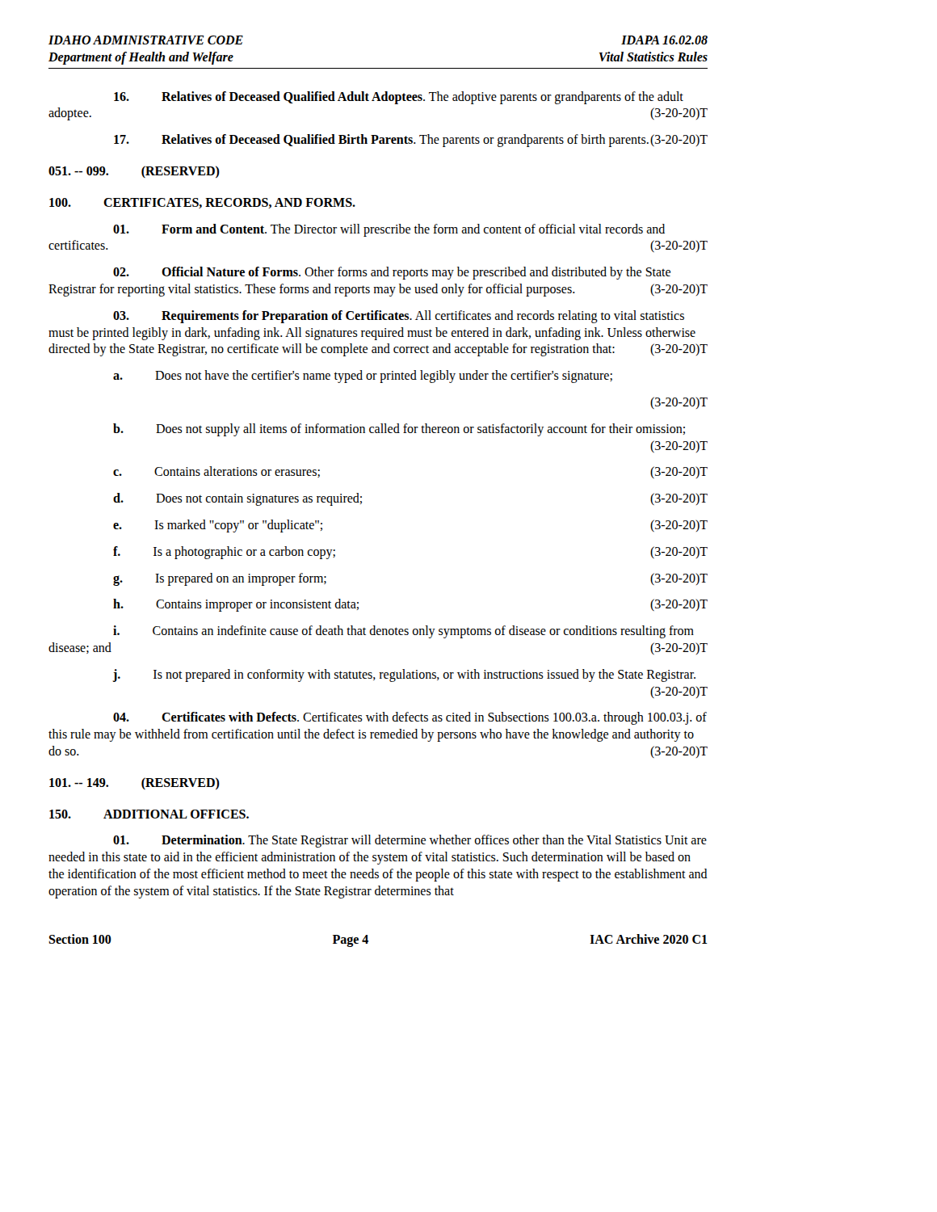IDAHO ADMINISTRATIVE CODE Department of Health and Welfare
IDAPA 16.02.08 Vital Statistics Rules
16. Relatives of Deceased Qualified Adult Adoptees. The adoptive parents or grandparents of the adult adoptee.(3-20-20)T
17. Relatives of Deceased Qualified Birth Parents. The parents or grandparents of birth parents.(3-20-20)T
051. -- 099. (RESERVED)
100. CERTIFICATES, RECORDS, AND FORMS.
01. Form and Content. The Director will prescribe the form and content of official vital records and certificates.(3-20-20)T
02. Official Nature of Forms. Other forms and reports may be prescribed and distributed by the State Registrar for reporting vital statistics. These forms and reports may be used only for official purposes.(3-20-20)T
03. Requirements for Preparation of Certificates. All certificates and records relating to vital statistics must be printed legibly in dark, unfading ink. All signatures required must be entered in dark, unfading ink. Unless otherwise directed by the State Registrar, no certificate will be complete and correct and acceptable for registration that:(3-20-20)T
a. Does not have the certifier's name typed or printed legibly under the certifier's signature;
(3-20-20)T
b. Does not supply all items of information called for thereon or satisfactorily account for their omission;(3-20-20)T
c. Contains alterations or erasures;(3-20-20)T
d. Does not contain signatures as required;(3-20-20)T
e. Is marked "copy" or "duplicate";(3-20-20)T
f. Is a photographic or a carbon copy;(3-20-20)T
g. Is prepared on an improper form;(3-20-20)T
h. Contains improper or inconsistent data;(3-20-20)T
i. Contains an indefinite cause of death that denotes only symptoms of disease or conditions resulting from disease; and(3-20-20)T
j. Is not prepared in conformity with statutes, regulations, or with instructions issued by the State Registrar.(3-20-20)T
04. Certificates with Defects. Certificates with defects as cited in Subsections 100.03.a. through 100.03.j. of this rule may be withheld from certification until the defect is remedied by persons who have the knowledge and authority to do so.(3-20-20)T
101. -- 149. (RESERVED)
150. ADDITIONAL OFFICES.
01. Determination. The State Registrar will determine whether offices other than the Vital Statistics Unit are needed in this state to aid in the efficient administration of the system of vital statistics. Such determination will be based on the identification of the most efficient method to meet the needs of the people of this state with respect to the establishment and operation of the system of vital statistics. If the State Registrar determines that
Section 100
Page 4
IAC Archive 2020 C1